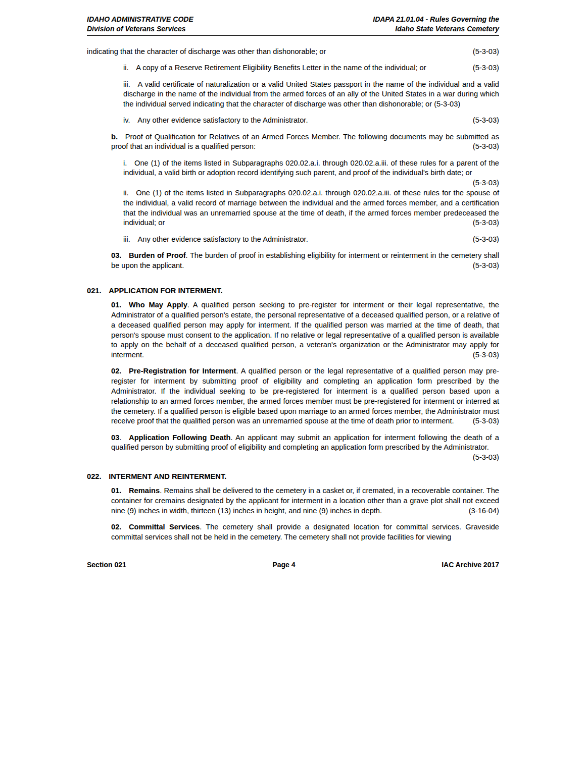| IDAHO ADMINISTRATIVE CODE Division of Veterans Services | IDAPA 21.01.04 - Rules Governing the Idaho State Veterans Cemetery |
indicating that the character of discharge was other than dishonorable; or (5-3-03)
ii. A copy of a Reserve Retirement Eligibility Benefits Letter in the name of the individual; or (5-3-03)
iii. A valid certificate of naturalization or a valid United States passport in the name of the individual and a valid discharge in the name of the individual from the armed forces of an ally of the United States in a war during which the individual served indicating that the character of discharge was other than dishonorable; or (5-3-03)
iv. Any other evidence satisfactory to the Administrator. (5-3-03)
b. Proof of Qualification for Relatives of an Armed Forces Member. The following documents may be submitted as proof that an individual is a qualified person: (5-3-03)
i. One (1) of the items listed in Subparagraphs 020.02.a.i. through 020.02.a.iii. of these rules for a parent of the individual, a valid birth or adoption record identifying such parent, and proof of the individual's birth date; or (5-3-03)
ii. One (1) of the items listed in Subparagraphs 020.02.a.i. through 020.02.a.iii. of these rules for the spouse of the individual, a valid record of marriage between the individual and the armed forces member, and a certification that the individual was an unremarried spouse at the time of death, if the armed forces member predeceased the individual; or (5-3-03)
iii. Any other evidence satisfactory to the Administrator. (5-3-03)
03. Burden of Proof. The burden of proof in establishing eligibility for interment or reinterment in the cemetery shall be upon the applicant. (5-3-03)
021. APPLICATION FOR INTERMENT.
01. Who May Apply. A qualified person seeking to pre-register for interment or their legal representative, the Administrator of a qualified person's estate, the personal representative of a deceased qualified person, or a relative of a deceased qualified person may apply for interment. If the qualified person was married at the time of death, that person's spouse must consent to the application. If no relative or legal representative of a qualified person is available to apply on the behalf of a deceased qualified person, a veteran's organization or the Administrator may apply for interment. (5-3-03)
02. Pre-Registration for Interment. A qualified person or the legal representative of a qualified person may pre-register for interment by submitting proof of eligibility and completing an application form prescribed by the Administrator. If the individual seeking to be pre-registered for interment is a qualified person based upon a relationship to an armed forces member, the armed forces member must be pre-registered for interment or interred at the cemetery. If a qualified person is eligible based upon marriage to an armed forces member, the Administrator must receive proof that the qualified person was an unremarried spouse at the time of death prior to interment. (5-3-03)
03. Application Following Death. An applicant may submit an application for interment following the death of a qualified person by submitting proof of eligibility and completing an application form prescribed by the Administrator. (5-3-03)
022. INTERMENT AND REINTERMENT.
01. Remains. Remains shall be delivered to the cemetery in a casket or, if cremated, in a recoverable container. The container for cremains designated by the applicant for interment in a location other than a grave plot shall not exceed nine (9) inches in width, thirteen (13) inches in height, and nine (9) inches in depth. (3-16-04)
02. Committal Services. The cemetery shall provide a designated location for committal services. Graveside committal services shall not be held in the cemetery. The cemetery shall not provide facilities for viewing
Section 021 Page 4 IAC Archive 2017